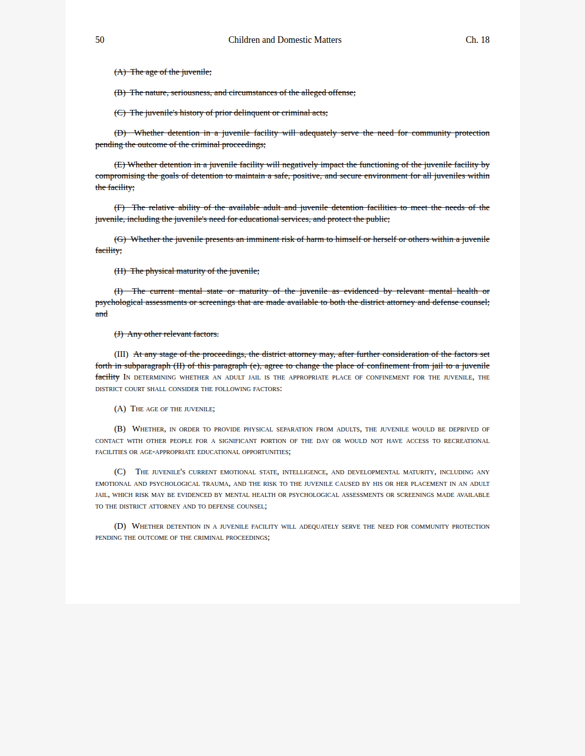50 Children and Domestic Matters Ch. 18
(A) The age of the juvenile;
(B) The nature, seriousness, and circumstances of the alleged offense;
(C) The juvenile's history of prior delinquent or criminal acts;
(D) Whether detention in a juvenile facility will adequately serve the need for community protection pending the outcome of the criminal proceedings;
(E) Whether detention in a juvenile facility will negatively impact the functioning of the juvenile facility by compromising the goals of detention to maintain a safe, positive, and secure environment for all juveniles within the facility;
(F) The relative ability of the available adult and juvenile detention facilities to meet the needs of the juvenile, including the juvenile's need for educational services, and protect the public;
(G) Whether the juvenile presents an imminent risk of harm to himself or herself or others within a juvenile facility;
(H) The physical maturity of the juvenile;
(I) The current mental state or maturity of the juvenile as evidenced by relevant mental health or psychological assessments or screenings that are made available to both the district attorney and defense counsel; and
(J) Any other relevant factors.
(III) At any stage of the proceedings, the district attorney may, after further consideration of the factors set forth in subparagraph (II) of this paragraph (e), agree to change the place of confinement from jail to a juvenile facility In determining whether an adult jail is the appropriate place of confinement for the juvenile, the district court shall consider the following factors:
(A) The age of the juvenile;
(B) Whether, in order to provide physical separation from adults, the juvenile would be deprived of contact with other people for a significant portion of the day or would not have access to recreational facilities or age-appropriate educational opportunities;
(C) The juvenile's current emotional state, intelligence, and developmental maturity, including any emotional and psychological trauma, and the risk to the juvenile caused by his or her placement in an adult jail, which risk may be evidenced by mental health or psychological assessments or screenings made available to the district attorney and to defense counsel;
(D) Whether detention in a juvenile facility will adequately serve the need for community protection pending the outcome of the criminal proceedings;